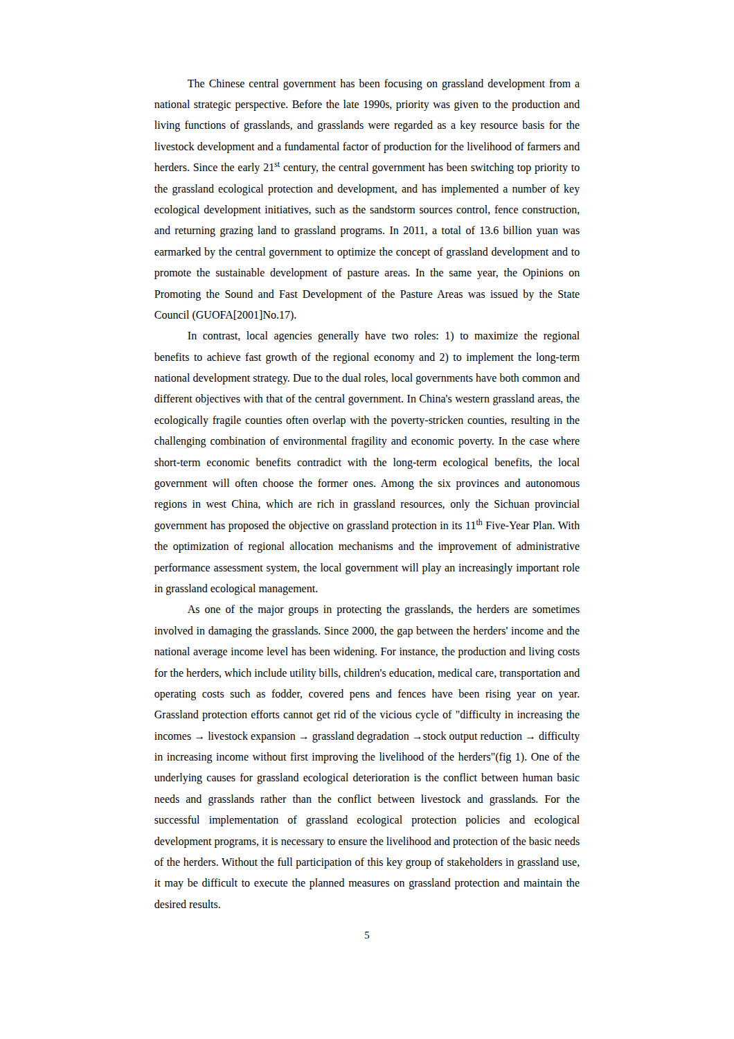The Chinese central government has been focusing on grassland development from a national strategic perspective. Before the late 1990s, priority was given to the production and living functions of grasslands, and grasslands were regarded as a key resource basis for the livestock development and a fundamental factor of production for the livelihood of farmers and herders. Since the early 21st century, the central government has been switching top priority to the grassland ecological protection and development, and has implemented a number of key ecological development initiatives, such as the sandstorm sources control, fence construction, and returning grazing land to grassland programs. In 2011, a total of 13.6 billion yuan was earmarked by the central government to optimize the concept of grassland development and to promote the sustainable development of pasture areas. In the same year, the Opinions on Promoting the Sound and Fast Development of the Pasture Areas was issued by the State Council (GUOFA[2001]No.17).
In contrast, local agencies generally have two roles: 1) to maximize the regional benefits to achieve fast growth of the regional economy and 2) to implement the long-term national development strategy. Due to the dual roles, local governments have both common and different objectives with that of the central government. In China's western grassland areas, the ecologically fragile counties often overlap with the poverty-stricken counties, resulting in the challenging combination of environmental fragility and economic poverty. In the case where short-term economic benefits contradict with the long-term ecological benefits, the local government will often choose the former ones. Among the six provinces and autonomous regions in west China, which are rich in grassland resources, only the Sichuan provincial government has proposed the objective on grassland protection in its 11th Five-Year Plan. With the optimization of regional allocation mechanisms and the improvement of administrative performance assessment system, the local government will play an increasingly important role in grassland ecological management.
As one of the major groups in protecting the grasslands, the herders are sometimes involved in damaging the grasslands. Since 2000, the gap between the herders' income and the national average income level has been widening. For instance, the production and living costs for the herders, which include utility bills, children's education, medical care, transportation and operating costs such as fodder, covered pens and fences have been rising year on year. Grassland protection efforts cannot get rid of the vicious cycle of "difficulty in increasing the incomes → livestock expansion → grassland degradation →stock output reduction → difficulty in increasing income without first improving the livelihood of the herders"(fig 1). One of the underlying causes for grassland ecological deterioration is the conflict between human basic needs and grasslands rather than the conflict between livestock and grasslands. For the successful implementation of grassland ecological protection policies and ecological development programs, it is necessary to ensure the livelihood and protection of the basic needs of the herders. Without the full participation of this key group of stakeholders in grassland use, it may be difficult to execute the planned measures on grassland protection and maintain the desired results.
5